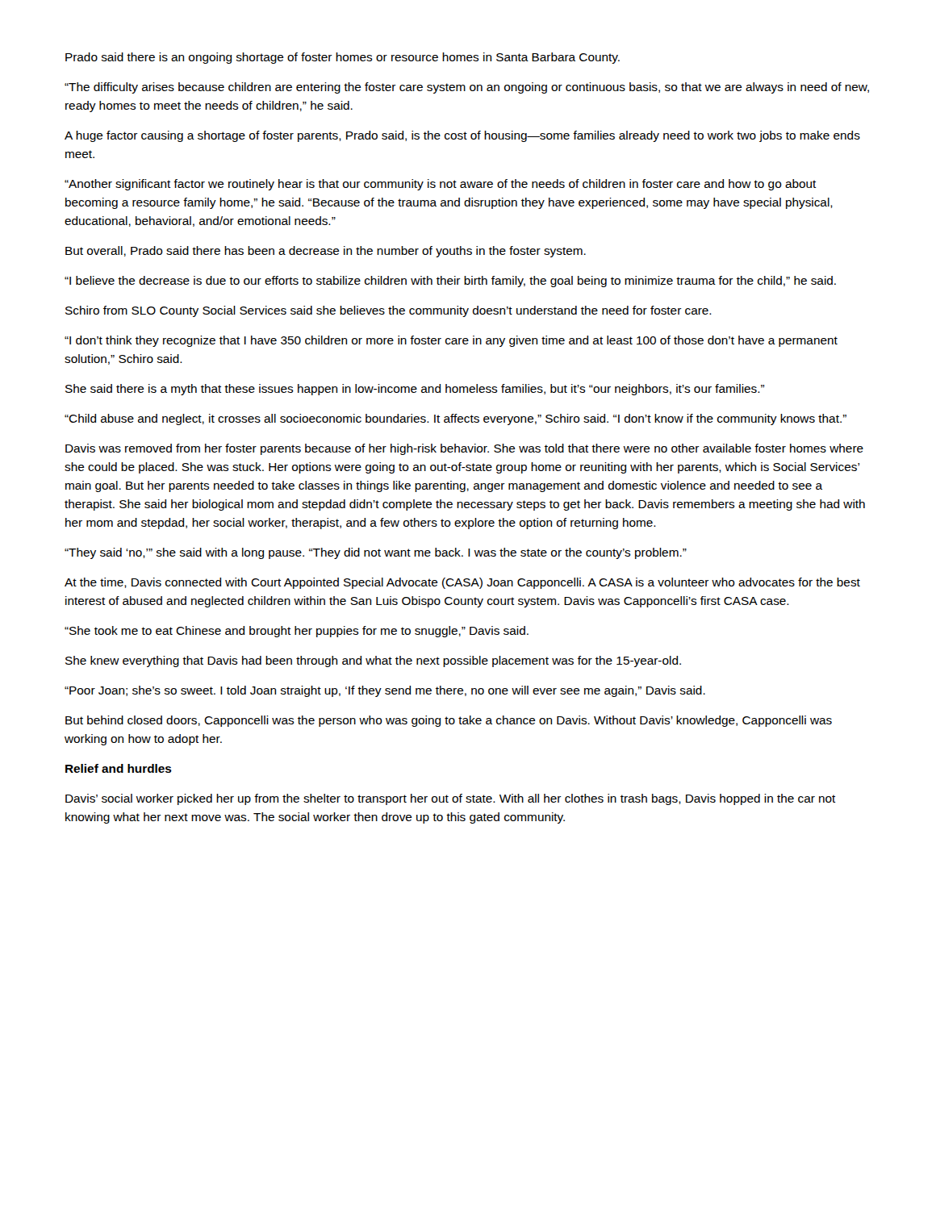Prado said there is an ongoing shortage of foster homes or resource homes in Santa Barbara County.
“The difficulty arises because children are entering the foster care system on an ongoing or continuous basis, so that we are always in need of new, ready homes to meet the needs of children,” he said.
A huge factor causing a shortage of foster parents, Prado said, is the cost of housing—some families already need to work two jobs to make ends meet.
“Another significant factor we routinely hear is that our community is not aware of the needs of children in foster care and how to go about becoming a resource family home,” he said. “Because of the trauma and disruption they have experienced, some may have special physical, educational, behavioral, and/or emotional needs.”
But overall, Prado said there has been a decrease in the number of youths in the foster system.
“I believe the decrease is due to our efforts to stabilize children with their birth family, the goal being to minimize trauma for the child,” he said.
Schiro from SLO County Social Services said she believes the community doesn’t understand the need for foster care.
“I don’t think they recognize that I have 350 children or more in foster care in any given time and at least 100 of those don’t have a permanent solution,” Schiro said.
She said there is a myth that these issues happen in low-income and homeless families, but it’s “our neighbors, it’s our families.”
“Child abuse and neglect, it crosses all socioeconomic boundaries. It affects everyone,” Schiro said. “I don’t know if the community knows that.”
Davis was removed from her foster parents because of her high-risk behavior. She was told that there were no other available foster homes where she could be placed. She was stuck. Her options were going to an out-of-state group home or reuniting with her parents, which is Social Services’ main goal. But her parents needed to take classes in things like parenting, anger management and domestic violence and needed to see a therapist. She said her biological mom and stepdad didn’t complete the necessary steps to get her back. Davis remembers a meeting she had with her mom and stepdad, her social worker, therapist, and a few others to explore the option of returning home.
“They said ‘no,’” she said with a long pause. “They did not want me back. I was the state or the county’s problem.”
At the time, Davis connected with Court Appointed Special Advocate (CASA) Joan Capponcelli. A CASA is a volunteer who advocates for the best interest of abused and neglected children within the San Luis Obispo County court system. Davis was Capponcelli’s first CASA case.
“She took me to eat Chinese and brought her puppies for me to snuggle,” Davis said.
She knew everything that Davis had been through and what the next possible placement was for the 15-year-old.
“Poor Joan; she’s so sweet. I told Joan straight up, ‘If they send me there, no one will ever see me again,” Davis said.
But behind closed doors, Capponcelli was the person who was going to take a chance on Davis. Without Davis’ knowledge, Capponcelli was working on how to adopt her.
Relief and hurdles
Davis’ social worker picked her up from the shelter to transport her out of state. With all her clothes in trash bags, Davis hopped in the car not knowing what her next move was. The social worker then drove up to this gated community.